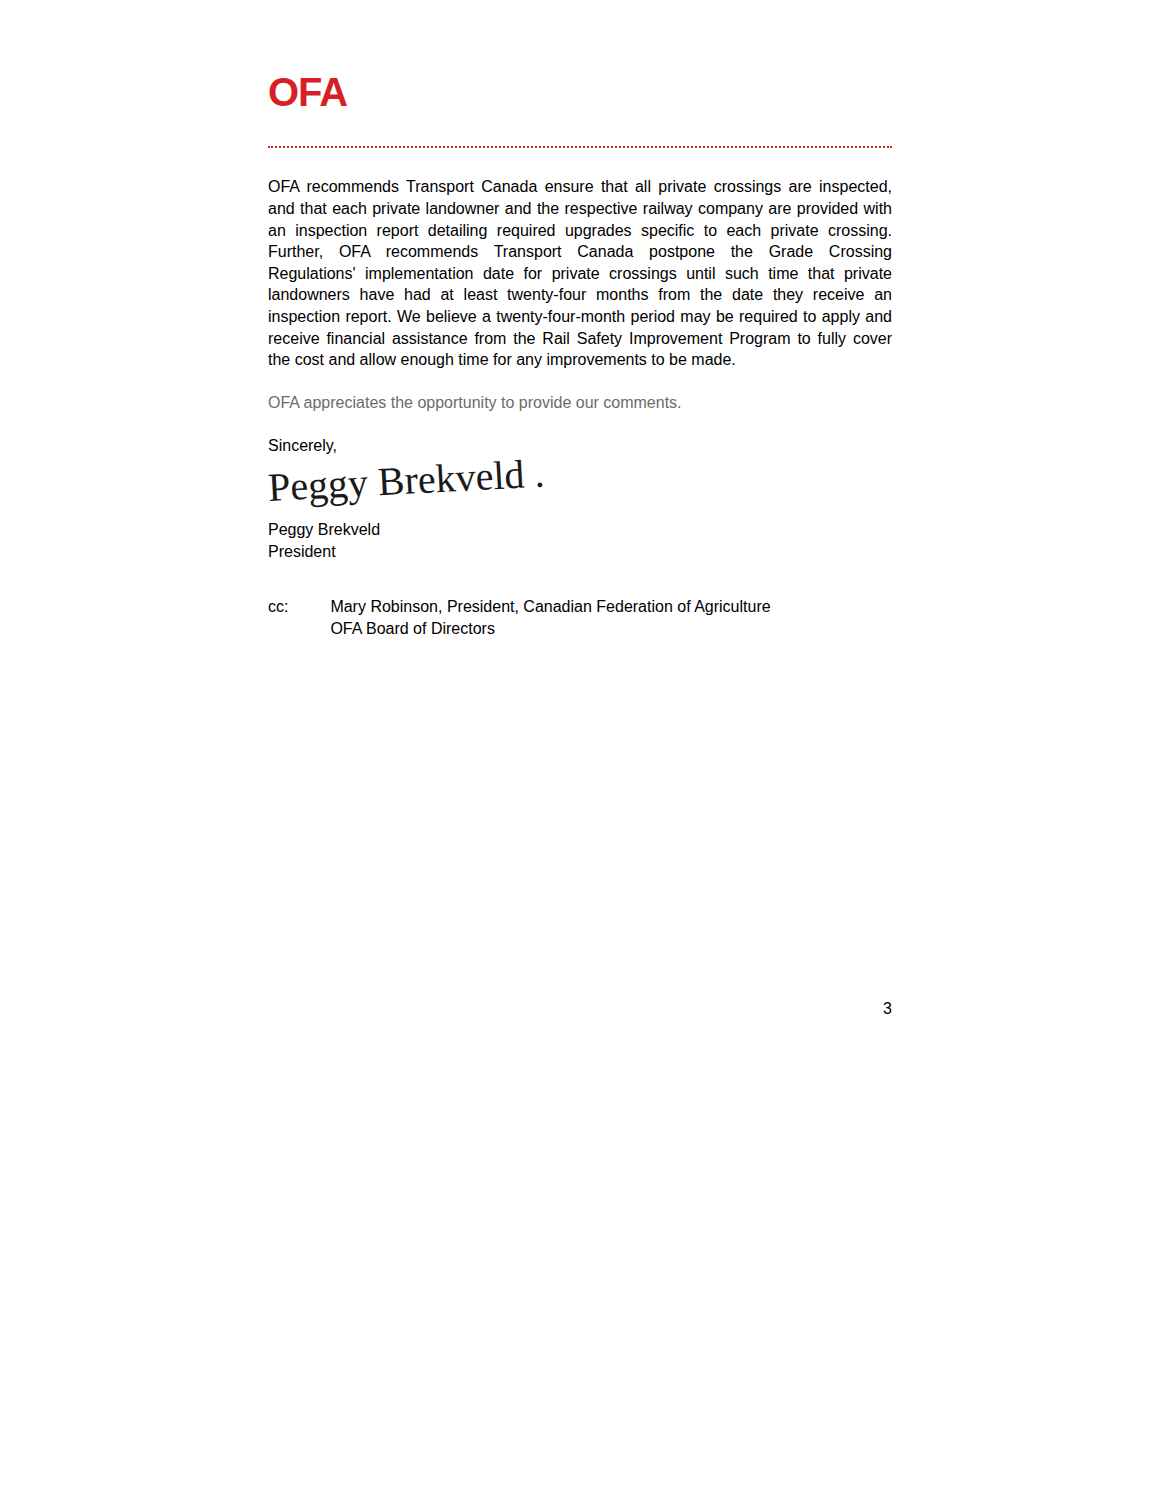OFA
OFA recommends Transport Canada ensure that all private crossings are inspected, and that each private landowner and the respective railway company are provided with an inspection report detailing required upgrades specific to each private crossing. Further, OFA recommends Transport Canada postpone the Grade Crossing Regulations' implementation date for private crossings until such time that private landowners have had at least twenty-four months from the date they receive an inspection report. We believe a twenty-four-month period may be required to apply and receive financial assistance from the Rail Safety Improvement Program to fully cover the cost and allow enough time for any improvements to be made.
OFA appreciates the opportunity to provide our comments.
Sincerely,
Peggy Brekveld .
Peggy Brekveld
President
cc: Mary Robinson, President, Canadian Federation of Agriculture
OFA Board of Directors
3